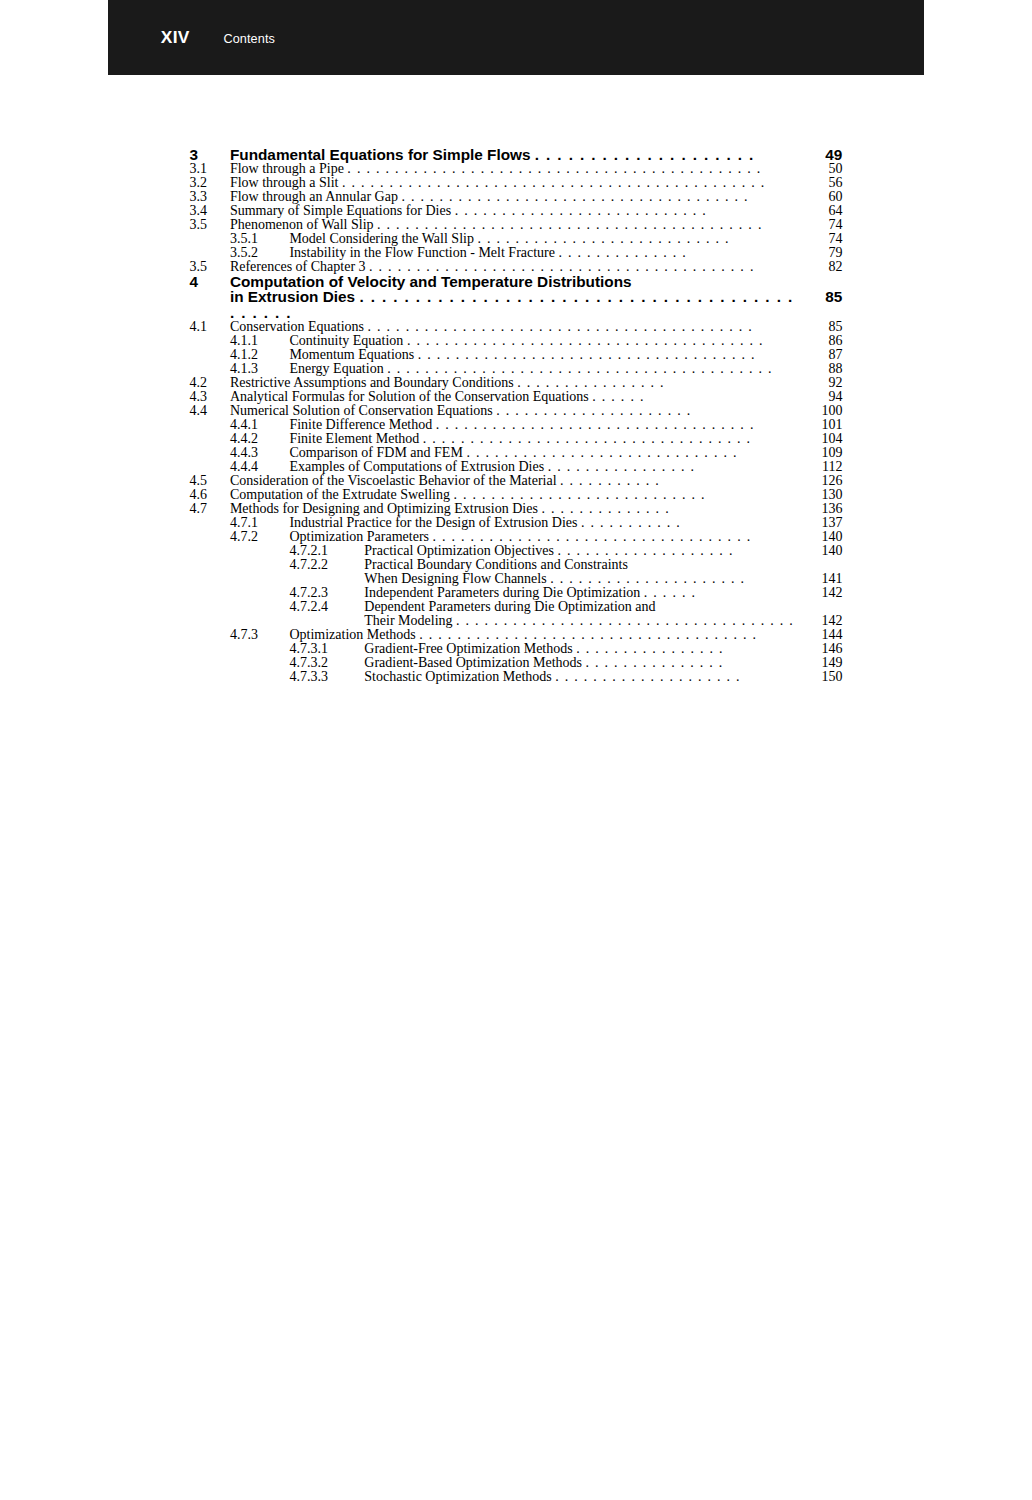XIV Contents
| 3 | Fundamental Equations for Simple Flows . . . . . . . . . . . . . . . . . . . . | 49 |
| 3.1 | Flow through a Pipe . . . . . . . . . . . . . . . . . . . . . . . . . . . . . . . . . . . . . . . . . . . . | 50 |
| 3.2 | Flow through a Slit . . . . . . . . . . . . . . . . . . . . . . . . . . . . . . . . . . . . . . . . . . . . . | 56 |
| 3.3 | Flow through an Annular Gap . . . . . . . . . . . . . . . . . . . . . . . . . . . . . . . . . . . . . | 60 |
| 3.4 | Summary of Simple Equations for Dies . . . . . . . . . . . . . . . . . . . . . . . . . . . | 64 |
| 3.5 | Phenomenon of Wall Slip . . . . . . . . . . . . . . . . . . . . . . . . . . . . . . . . . . . . . . . . . | 74 |
| | / 3.5.1 / Model Considering the Wall Slip . . . . . . . . . . . . . . . . . . . . . . . . . . . / | 74 |
| | / 3.5.2 / Instability in the Flow Function - Melt Fracture . . . . . . . . . . . . . . / | 79 |
| 3.5 | References of Chapter 3 . . . . . . . . . . . . . . . . . . . . . . . . . . . . . . . . . . . . . . . . . | 82 |
| 4 | Computation of Velocity and Temperature Distributions | |
| | in Extrusion Dies . . . . . . . . . . . . . . . . . . . . . . . . . . . . . . . . . . . . . . . . . . . . . | 85 |
| 4.1 | Conservation Equations . . . . . . . . . . . . . . . . . . . . . . . . . . . . . . . . . . . . . . . . . | 85 |
| | / 4.1.1 / Continuity Equation . . . . . . . . . . . . . . . . . . . . . . . . . . . . . . . . . . . . . . / | 86 |
| | / 4.1.2 / Momentum Equations . . . . . . . . . . . . . . . . . . . . . . . . . . . . . . . . . . . . / | 87 |
| | / 4.1.3 / Energy Equation . . . . . . . . . . . . . . . . . . . . . . . . . . . . . . . . . . . . . . . . . / | 88 |
| 4.2 | Restrictive Assumptions and Boundary Conditions . . . . . . . . . . . . . . . . | 92 |
| 4.3 | Analytical Formulas for Solution of the Conservation Equations . . . . . . | 94 |
| 4.4 | Numerical Solution of Conservation Equations . . . . . . . . . . . . . . . . . . . . . | 100 |
| | / 4.4.1 / Finite Difference Method . . . . . . . . . . . . . . . . . . . . . . . . . . . . . . . . . . / | 101 |
| | / 4.4.2 / Finite Element Method . . . . . . . . . . . . . . . . . . . . . . . . . . . . . . . . . . . / | 104 |
| | / 4.4.3 / Comparison of FDM and FEM . . . . . . . . . . . . . . . . . . . . . . . . . . . . . / | 109 |
| | / 4.4.4 / Examples of Computations of Extrusion Dies . . . . . . . . . . . . . . . . / | 112 |
| 4.5 | Consideration of the Viscoelastic Behavior of the Material . . . . . . . . . . . | 126 |
| 4.6 | Computation of the Extrudate Swelling . . . . . . . . . . . . . . . . . . . . . . . . . . . | 130 |
| 4.7 | Methods for Designing and Optimizing Extrusion Dies . . . . . . . . . . . . . . | 136 |
| | / 4.7.1 / Industrial Practice for the Design of Extrusion Dies . . . . . . . . . . . / | 137 |
| | / 4.7.2 / Optimization Parameters . . . . . . . . . . . . . . . . . . . . . . . . . . . . . . . . . . / | 140 |
| | / / 4.7.2.1 / Practical Optimization Objectives . . . . . . . . . . . . . . . . . . . / | 140 |
| | / / 4.7.2.2 / Practical Boundary Conditions and Constraints / | |
| | / / / When Designing Flow Channels . . . . . . . . . . . . . . . . . . . . . / | 141 |
| | / / 4.7.2.3 / Independent Parameters during Die Optimization . . . . . . / | 142 |
| | / / 4.7.2.4 / Dependent Parameters during Die Optimization and / | |
| | / / / Their Modeling . . . . . . . . . . . . . . . . . . . . . . . . . . . . . . . . . . . . / | 142 |
| | / 4.7.3 / Optimization Methods . . . . . . . . . . . . . . . . . . . . . . . . . . . . . . . . . . . . / | 144 |
| | / / 4.7.3.1 / Gradient-Free Optimization Methods . . . . . . . . . . . . . . . . / | 146 |
| | / / 4.7.3.2 / Gradient-Based Optimization Methods . . . . . . . . . . . . . . . / | 149 |
| | / / 4.7.3.3 / Stochastic Optimization Methods . . . . . . . . . . . . . . . . . . . . / | 150 |